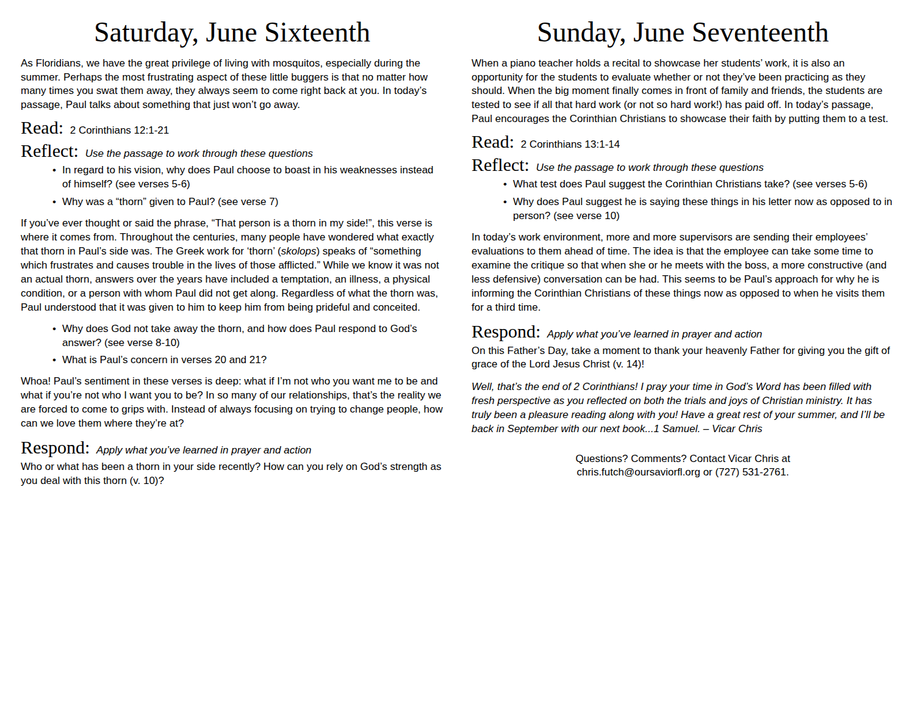Saturday, June Sixteenth
As Floridians, we have the great privilege of living with mosquitos, especially during the summer. Perhaps the most frustrating aspect of these little buggers is that no matter how many times you swat them away, they always seem to come right back at you. In today’s passage, Paul talks about something that just won’t go away.
Read: 2 Corinthians 12:1-21
Reflect: Use the passage to work through these questions
In regard to his vision, why does Paul choose to boast in his weaknesses instead of himself? (see verses 5-6)
Why was a “thorn” given to Paul? (see verse 7)
If you’ve ever thought or said the phrase, “That person is a thorn in my side!”, this verse is where it comes from. Throughout the centuries, many people have wondered what exactly that thorn in Paul’s side was. The Greek work for ‘thorn’ (skolops) speaks of “something which frustrates and causes trouble in the lives of those afflicted.” While we know it was not an actual thorn, answers over the years have included a temptation, an illness, a physical condition, or a person with whom Paul did not get along. Regardless of what the thorn was, Paul understood that it was given to him to keep him from being prideful and conceited.
Why does God not take away the thorn, and how does Paul respond to God’s answer? (see verse 8-10)
What is Paul’s concern in verses 20 and 21?
Whoa! Paul’s sentiment in these verses is deep: what if I’m not who you want me to be and what if you’re not who I want you to be? In so many of our relationships, that’s the reality we are forced to come to grips with. Instead of always focusing on trying to change people, how can we love them where they’re at?
Respond: Apply what you’ve learned in prayer and action
Who or what has been a thorn in your side recently? How can you rely on God’s strength as you deal with this thorn (v. 10)?
Sunday, June Seventeenth
When a piano teacher holds a recital to showcase her students’ work, it is also an opportunity for the students to evaluate whether or not they’ve been practicing as they should. When the big moment finally comes in front of family and friends, the students are tested to see if all that hard work (or not so hard work!) has paid off. In today’s passage, Paul encourages the Corinthian Christians to showcase their faith by putting them to a test.
Read: 2 Corinthians 13:1-14
Reflect: Use the passage to work through these questions
What test does Paul suggest the Corinthian Christians take? (see verses 5-6)
Why does Paul suggest he is saying these things in his letter now as opposed to in person? (see verse 10)
In today’s work environment, more and more supervisors are sending their employees’ evaluations to them ahead of time. The idea is that the employee can take some time to examine the critique so that when she or he meets with the boss, a more constructive (and less defensive) conversation can be had. This seems to be Paul’s approach for why he is informing the Corinthian Christians of these things now as opposed to when he visits them for a third time.
Respond: Apply what you’ve learned in prayer and action
On this Father’s Day, take a moment to thank your heavenly Father for giving you the gift of grace of the Lord Jesus Christ (v. 14)!
Well, that’s the end of 2 Corinthians! I pray your time in God’s Word has been filled with fresh perspective as you reflected on both the trials and joys of Christian ministry. It has truly been a pleasure reading along with you! Have a great rest of your summer, and I’ll be back in September with our next book...1 Samuel. – Vicar Chris
Questions? Comments? Contact Vicar Chris at
chris.futch@oursaviorfl.org or (727) 531-2761.